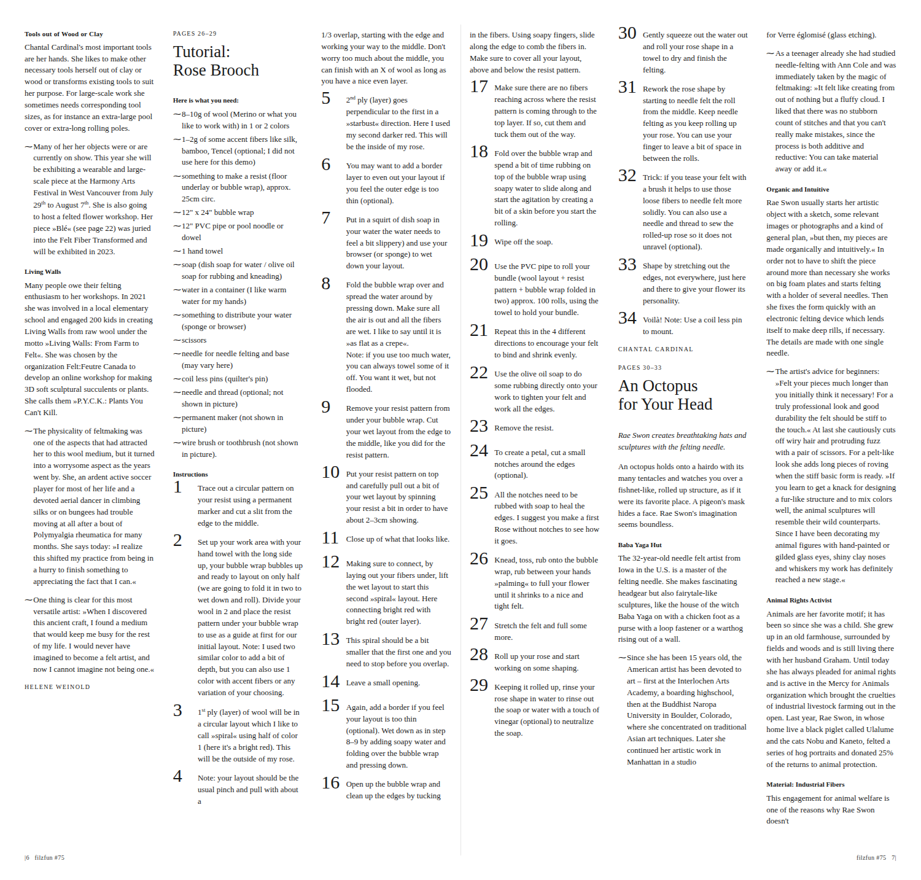Tools out of Wood or Clay
Chantal Cardinal's most important tools are her hands. She likes to make other necessary tools herself out of clay or wood or transforms existing tools to suit her purpose. For large-scale work she sometimes needs corresponding tool sizes, as for instance an extra-large pool cover or extra-long rolling poles.
Many of her her objects were or are currently on show. This year she will be exhibiting a wearable and large-scale piece at the Harmony Arts Festival in West Vancouver from July 29th to August 7th. She is also going to host a felted flower workshop. Her piece »Blé« (see page 22) was juried into the Felt Fiber Transformed and will be exhibited in 2023.
Living Walls
Many people owe their felting enthusiasm to her workshops. In 2021 she was involved in a local elementary school and engaged 200 kids in creating Living Walls from raw wool under the motto »Living Walls: From Farm to Felt«. She was chosen by the organization Felt:Feutre Canada to develop an online workshop for making 3D soft sculptural succulents or plants. She calls them »P.Y.C.K.: Plants You Can't Kill.
The physicality of feltmaking was one of the aspects that had attracted her to this wool medium, but it turned into a worrysome aspect as the years went by. She, an ardent active soccer player for most of her life and a devoted aerial dancer in climbing silks or on bungees had trouble moving at all after a bout of Polymyalgia rheumatica for many months. She says today: »I realize this shifted my practice from being in a hurry to finish something to appreciating the fact that I can.«
One thing is clear for this most versatile artist: »When I discovered this ancient craft, I found a medium that would keep me busy for the rest of my life. I would never have imagined to become a felt artist, and now I cannot imagine not being one.«
HELENE WEINOLD
PAGES 26–29
Tutorial:
Rose Brooch
Here is what you need:
8–10g of wool (Merino or what you like to work with) in 1 or 2 colors
1–2g of some accent fibers like silk, bamboo, Tencel (optional; I did not use here for this demo)
something to make a resist (floor underlay or bubble wrap), approx. 25cm circ.
12" x 24" bubble wrap
12" PVC pipe or pool noodle or dowel
1 hand towel
soap (dish soap for water / olive oil soap for rubbing and kneading)
water in a container (I like warm water for my hands)
something to distribute your water (sponge or browser)
scissors
needle for needle felting and base (may vary here)
coil less pins (quilter's pin)
needle and thread (optional; not shown in picture)
permanent maker (not shown in picture)
wire brush or toothbrush (not shown in picture).
Instructions
Trace out a circular pattern on your resist using a permanent marker and cut a slit from the edge to the middle.
Set up your work area with your hand towel with the long side up, your bubble wrap bubbles up and ready to layout on only half (we are going to fold it in two to wet down and roll). Divide your wool in 2 and place the resist pattern under your bubble wrap to use as a guide at first for our initial layout. Note: I used two similar color to add a bit of depth, but you can also use 1 color with accent fibers or any variation of your choosing.
1st ply (layer) of wool will be in a circular layout which I like to call »spiral« using half of color 1 (here it's a bright red). This will be the outside of my rose.
Note: your layout should be the usual pinch and pull with about a
1/3 overlap, starting with the edge and working your way to the middle. Don't worry too much about the middle, you can finish with an X of wool as long as you have a nice even layer.
2nd ply (layer) goes perpendicular to the first in a »starbust« direction. Here I used my second darker red. This will be the inside of my rose.
You may want to add a border layer to even out your layout if you feel the outer edge is too thin (optional).
Put in a squirt of dish soap in your water the water needs to feel a bit slippery) and use your browser (or sponge) to wet down your layout.
Fold the bubble wrap over and spread the water around by pressing down. Make sure all the air is out and all the fibers are wet. I like to say until it is »as flat as a crepe«.Note: if you use too much water, you can always towel some of it off. You want it wet, but not flooded.
Remove your resist pattern from under your bubble wrap. Cut your wet layout from the edge to the middle, like you did for the resist pattern.
Put your resist pattern on top and carefully pull out a bit of your wet layout by spinning your resist a bit in order to have about 2–3cm showing.
Close up of what that looks like.
Making sure to connect, by laying out your fibers under, lift the wet layout to start this second »spiral« layout. Here connecting bright red with bright red (outer layer).
This spiral should be a bit smaller that the first one and you need to stop before you overlap.
Leave a small opening.
Again, add a border if you feel your layout is too thin (optional). Wet down as in step 8–9 by adding soapy water and folding over the bubble wrap and pressing down.
Open up the bubble wrap and clean up the edges by tucking
in the fibers. Using soapy fingers, slide along the edge to comb the fibers in. Make sure to cover all your layout, above and below the resist pattern.
Make sure there are no fibers reaching across where the resist pattern is coming through to the top layer. If so, cut them and tuck them out of the way.
Fold over the bubble wrap and spend a bit of time rubbing on top of the bubble wrap using soapy water to slide along and start the agitation by creating a bit of a skin before you start the rolling.
Wipe off the soap.
Use the PVC pipe to roll your bundle (wool layout + resist pattern + bubble wrap folded in two) approx. 100 rolls, using the towel to hold your bundle.
Repeat this in the 4 different directions to encourage your felt to bind and shrink evenly.
Use the olive oil soap to do some rubbing directly onto your work to tighten your felt and work all the edges.
Remove the resist.
To create a petal, cut a small notches around the edges (optional).
All the notches need to be rubbed with soap to heal the edges. I suggest you make a first Rose without notches to see how it goes.
Knead, toss, rub onto the bubble wrap, rub between your hands »palming« to full your flower until it shrinks to a nice and tight felt.
Stretch the felt and full some more.
Roll up your rose and start working on some shaping.
Keeping it rolled up, rinse your rose shape in water to rinse out the soap or water with a touch of vinegar (optional) to neutralize the soap.
Gently squeeze out the water out and roll your rose shape in a towel to dry and finish the felting.
Rework the rose shape by starting to needle felt the roll from the middle. Keep needle felting as you keep rolling up your rose. You can use your finger to leave a bit of space in between the rolls.
Trick: if you tease your felt with a brush it helps to use those loose fibers to needle felt more solidly. You can also use a needle and thread to sew the rolled-up rose so it does not unravel (optional).
Shape by stretching out the edges, not everywhere, just here and there to give your flower its personality.
Voilà! Note: Use a coil less pin to mount.
CHANTAL CARDINAL
PAGES 30–33
An Octopus
for Your Head
Rae Swon creates breathtaking hats and sculptures with the felting needle.
An octopus holds onto a hairdo with its many tentacles and watches you over a fishnet-like, rolled up structure, as if it were its favorite place. A pigeon's mask hides a face. Rae Swon's imagination seems boundless.
Baba Yaga Hut
The 32-year-old needle felt artist from Iowa in the U.S. is a master of the felting needle. She makes fascinating headgear but also fairytale-like sculptures, like the house of the witch Baba Yaga on with a chicken foot as a purse with a loop fastener or a warthog rising out of a wall.
Since she has been 15 years old, the American artist has been devoted to art – first at the Interlochen Arts Academy, a boarding highschool, then at the Buddhist Naropa University in Boulder, Colorado, where she concentrated on traditional Asian art techniques. Later she continued her artistic work in Manhattan in a studio
for Verre églomisé (glass etching).
As a teenager already she had studied needle-felting with Ann Cole and was immediately taken by the magic of feltmaking: »It felt like creating from out of nothing but a fluffy cloud. I liked that there was no stubborn count of stitches and that you can't really make mistakes, since the process is both additive and reductive: You can take material away or add it.«
Organic and Intuitive
Rae Swon usually starts her artistic object with a sketch, some relevant images or photographs and a kind of general plan, »but then, my pieces are made organically and intuitively.« In order not to have to shift the piece around more than necessary she works on big foam plates and starts felting with a holder of several needles. Then she fixes the form quickly with an electronic felting device which lends itself to make deep rills, if necessary. The details are made with one single needle.
The artist's advice for beginners: »Felt your pieces much longer than you initially think it necessary! For a truly professional look and good durability the felt should be stiff to the touch.« At last she cautiously cuts off wiry hair and protruding fuzz with a pair of scissors. For a pelt-like look she adds long pieces of roving when the stiff basic form is ready. »If you learn to get a knack for designing a fur-like structure and to mix colors well, the animal sculptures will resemble their wild counterparts. Since I have been decorating my animal figures with hand-painted or gilded glass eyes, shiny clay noses and whiskers my work has definitely reached a new stage.«
Animal Rights Activist
Animals are her favorite motif; it has been so since she was a child. She grew up in an old farmhouse, surrounded by fields and woods and is still living there with her husband Graham. Until today she has always pleaded for animal rights and is active in the Mercy for Animals organization which brought the cruelties of industrial livestock farming out in the open. Last year, Rae Swon, in whose home live a black piglet called Ulalume and the cats Nobu and Kaneto, felted a series of hog portraits and donated 25% of the returns to animal protection.
Material: Industrial Fibers
This engagement for animal welfare is one of the reasons why Rae Swon doesn't
|6 filzfun #75 filzfun #75 7|